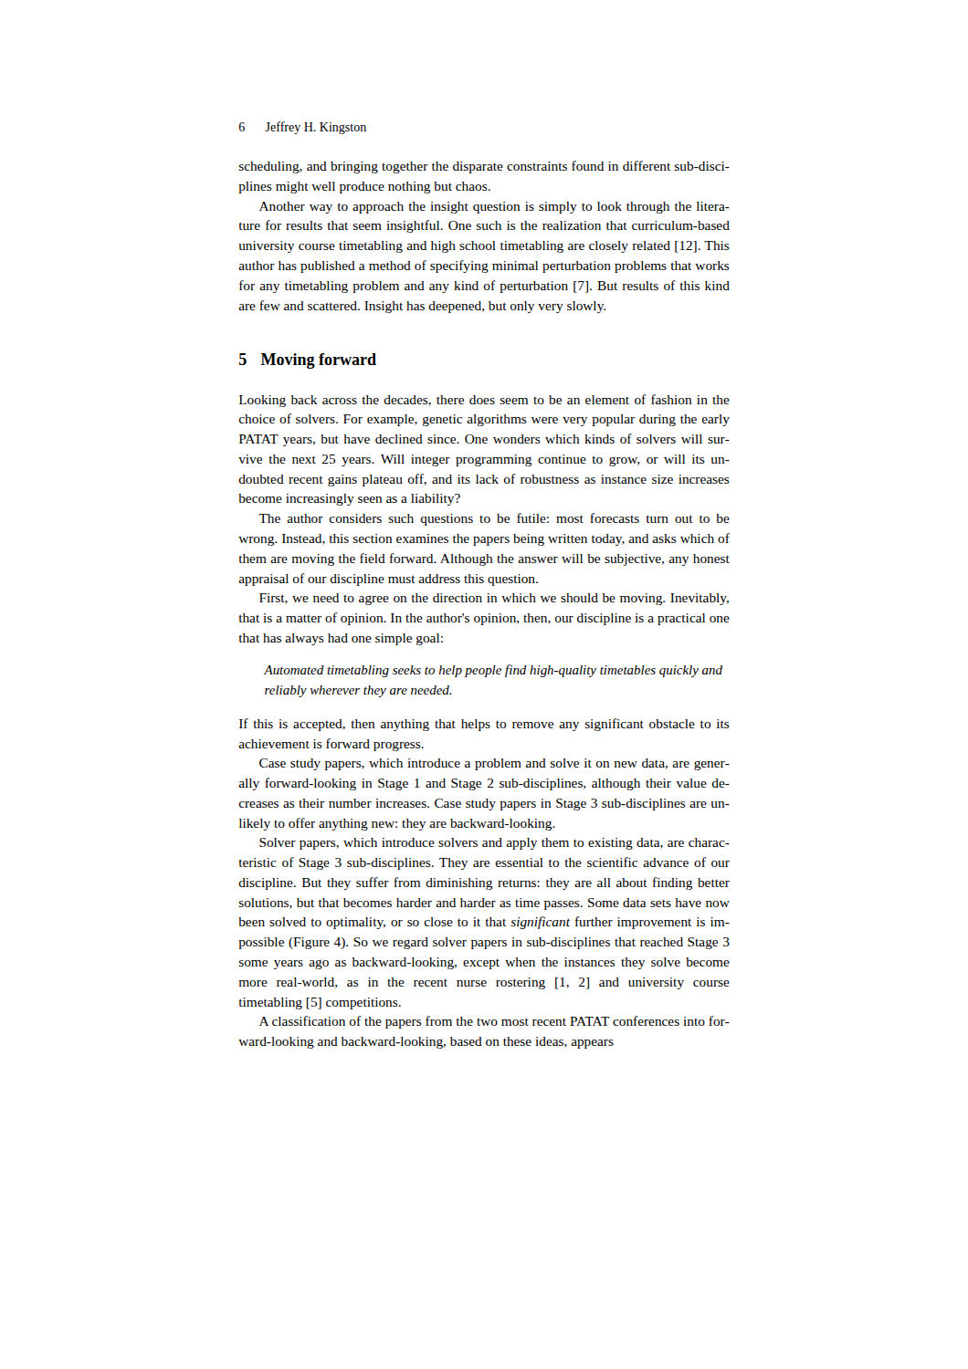6 Jeffrey H. Kingston
scheduling, and bringing together the disparate constraints found in different sub-disciplines might well produce nothing but chaos.
Another way to approach the insight question is simply to look through the literature for results that seem insightful. One such is the realization that curriculum-based university course timetabling and high school timetabling are closely related [12]. This author has published a method of specifying minimal perturbation problems that works for any timetabling problem and any kind of perturbation [7]. But results of this kind are few and scattered. Insight has deepened, but only very slowly.
5 Moving forward
Looking back across the decades, there does seem to be an element of fashion in the choice of solvers. For example, genetic algorithms were very popular during the early PATAT years, but have declined since. One wonders which kinds of solvers will survive the next 25 years. Will integer programming continue to grow, or will its undoubted recent gains plateau off, and its lack of robustness as instance size increases become increasingly seen as a liability?
The author considers such questions to be futile: most forecasts turn out to be wrong. Instead, this section examines the papers being written today, and asks which of them are moving the field forward. Although the answer will be subjective, any honest appraisal of our discipline must address this question.
First, we need to agree on the direction in which we should be moving. Inevitably, that is a matter of opinion. In the author's opinion, then, our discipline is a practical one that has always had one simple goal:
Automated timetabling seeks to help people find high-quality timetables quickly and reliably wherever they are needed.
If this is accepted, then anything that helps to remove any significant obstacle to its achievement is forward progress.
Case study papers, which introduce a problem and solve it on new data, are generally forward-looking in Stage 1 and Stage 2 sub-disciplines, although their value decreases as their number increases. Case study papers in Stage 3 sub-disciplines are unlikely to offer anything new: they are backward-looking.
Solver papers, which introduce solvers and apply them to existing data, are characteristic of Stage 3 sub-disciplines. They are essential to the scientific advance of our discipline. But they suffer from diminishing returns: they are all about finding better solutions, but that becomes harder and harder as time passes. Some data sets have now been solved to optimality, or so close to it that significant further improvement is impossible (Figure 4). So we regard solver papers in sub-disciplines that reached Stage 3 some years ago as backward-looking, except when the instances they solve become more real-world, as in the recent nurse rostering [1, 2] and university course timetabling [5] competitions.
A classification of the papers from the two most recent PATAT conferences into forward-looking and backward-looking, based on these ideas, appears